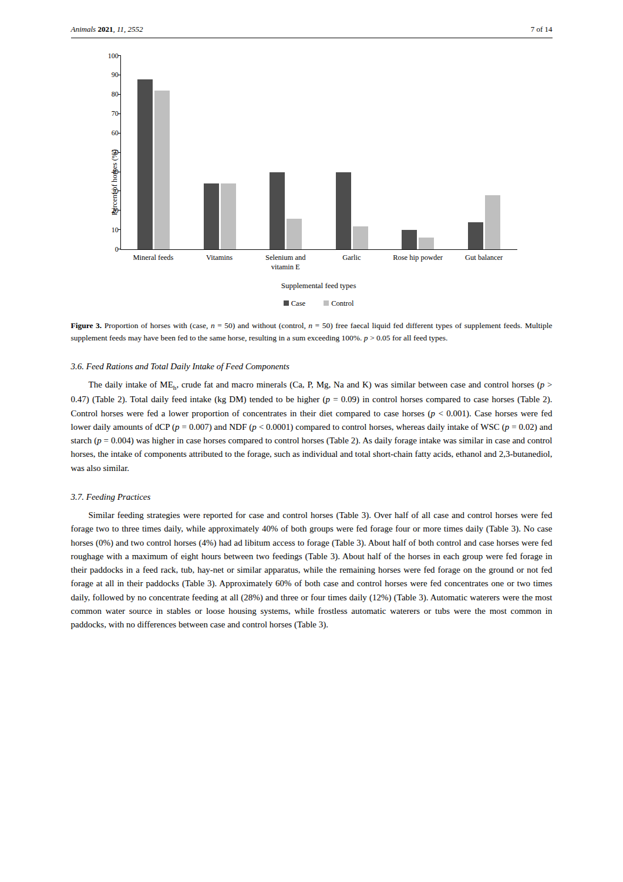Animals 2021, 11, 2552
7 of 14
Percent of horses (%)
100 90 80 70 60 50 40 30 20 10 0
Mineral feeds
Vitamins
Selenium and
vitamin E
Garlic
Rose hip powder
Gut balancer
Supplemental feed types
Case Control
Figure 3. Proportion of horses with (case, n = 50) and without (control, n = 50) free faecal liquid fed different types of supplement feeds. Multiple supplement feeds may have been fed to the same horse, resulting in a sum exceeding 100%. p > 0.05 for all feed types.
3.6. Feed Rations and Total Daily Intake of Feed Components
The daily intake of MEh, crude fat and macro minerals (Ca, P, Mg, Na and K) was similar between case and control horses (p > 0.47) (Table 2). Total daily feed intake (kg DM) tended to be higher (p = 0.09) in control horses compared to case horses (Table 2). Control horses were fed a lower proportion of concentrates in their diet compared to case horses (p < 0.001). Case horses were fed lower daily amounts of dCP (p = 0.007) and NDF (p < 0.0001) compared to control horses, whereas daily intake of WSC (p = 0.02) and starch (p = 0.004) was higher in case horses compared to control horses (Table 2). As daily forage intake was similar in case and control horses, the intake of components attributed to the forage, such as individual and total short-chain fatty acids, ethanol and 2,3-butanediol, was also similar.
3.7. Feeding Practices
Similar feeding strategies were reported for case and control horses (Table 3). Over half of all case and control horses were fed forage two to three times daily, while approximately 40% of both groups were fed forage four or more times daily (Table 3). No case horses (0%) and two control horses (4%) had ad libitum access to forage (Table 3). About half of both control and case horses were fed roughage with a maximum of eight hours between two feedings (Table 3). About half of the horses in each group were fed forage in their paddocks in a feed rack, tub, hay-net or similar apparatus, while the remaining horses were fed forage on the ground or not fed forage at all in their paddocks (Table 3). Approximately 60% of both case and control horses were fed concentrates one or two times daily, followed by no concentrate feeding at all (28%) and three or four times daily (12%) (Table 3). Automatic waterers were the most common water source in stables or loose housing systems, while frostless automatic waterers or tubs were the most common in paddocks, with no differences between case and control horses (Table 3).